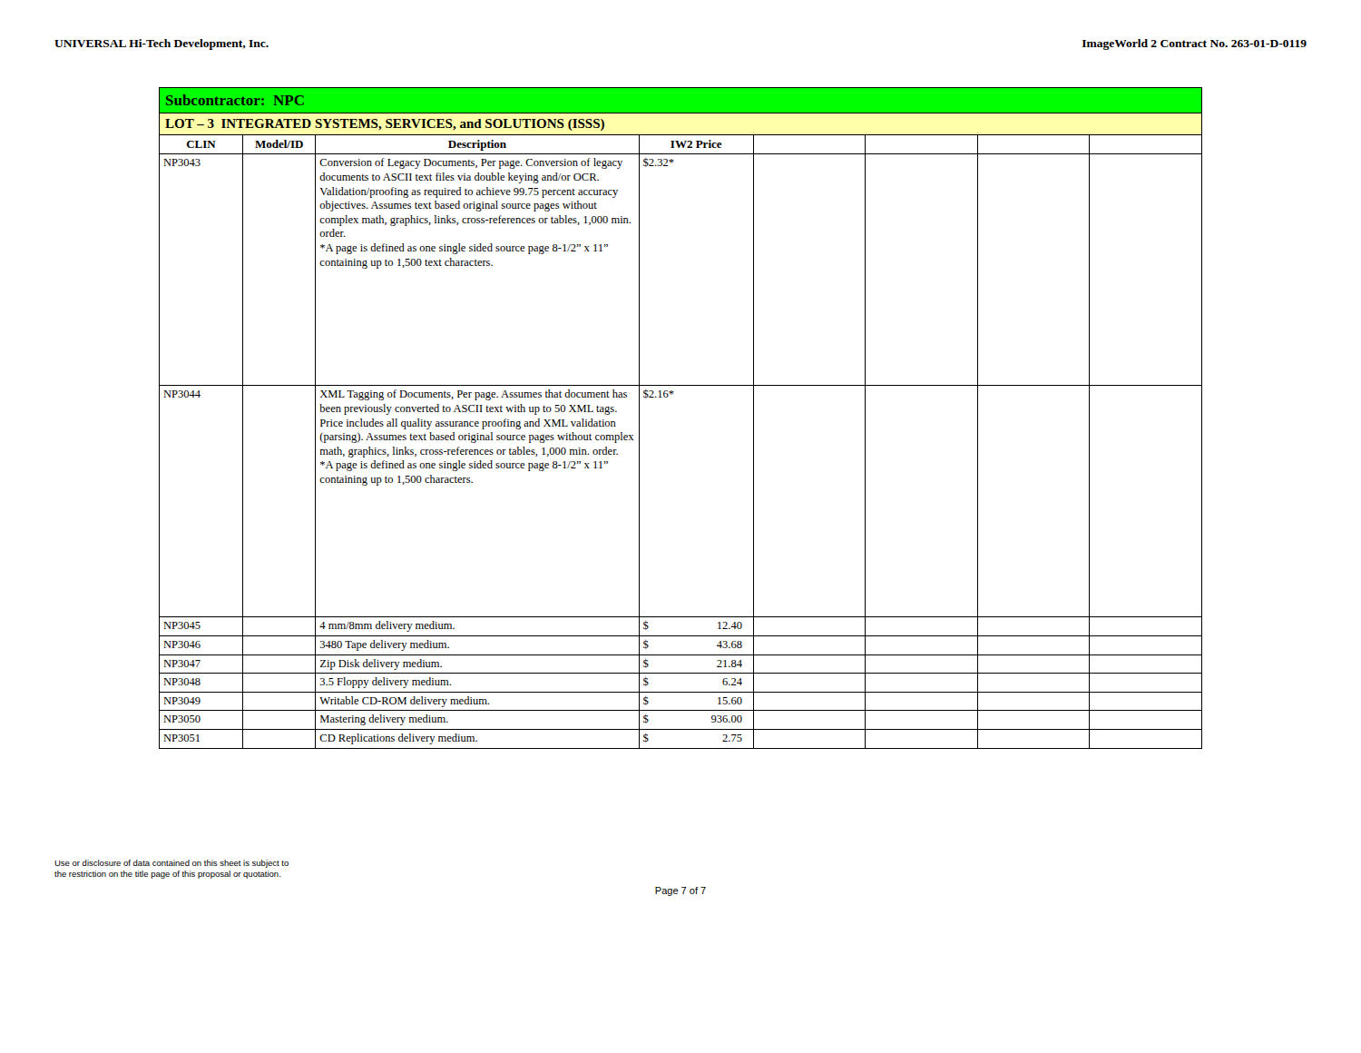UNIVERSAL Hi-Tech Development, Inc.
ImageWorld 2 Contract No. 263-01-D-0119
| Subcontractor: NPC |
| LOT – 3 INTEGRATED SYSTEMS, SERVICES, and SOLUTIONS (ISSS) |
| CLIN | Model/ID | Description | IW2 Price | | | | |
| NP3043 | | Conversion of Legacy Documents, Per page. Conversion of legacy documents to ASCII text files via double keying and/or OCR. Validation/proofing as required to achieve 99.75 percent accuracy objectives. Assumes text based original source pages without complex math, graphics, links, cross-references or tables, 1,000 min. order. *A page is defined as one single sided source page 8-1/2” x 11” containing up to 1,500 text characters. | $2.32* | | | | |
| NP3044 | | XML Tagging of Documents, Per page. Assumes that document has been previously converted to ASCII text with up to 50 XML tags. Price includes all quality assurance proofing and XML validation (parsing). Assumes text based original source pages without complex math, graphics, links, cross-references or tables, 1,000 min. order. *A page is defined as one single sided source page 8-1/2” x 11” containing up to 1,500 characters. | $2.16* | | | | |
| NP3045 | | 4 mm/8mm delivery medium. | $ 12.40 | | | | |
| NP3046 | | 3480 Tape delivery medium. | $ 43.68 | | | | |
| NP3047 | | Zip Disk delivery medium. | $ 21.84 | | | | |
| NP3048 | | 3.5 Floppy delivery medium. | $ 6.24 | | | | |
| NP3049 | | Writable CD-ROM delivery medium. | $ 15.60 | | | | |
| NP3050 | | Mastering delivery medium. | $ 936.00 | | | | |
| NP3051 | | CD Replications delivery medium. | $ 2.75 | | | | |
Use or disclosure of data contained on this sheet is subject to
the restriction on the title page of this proposal or quotation.
Page 7 of 7